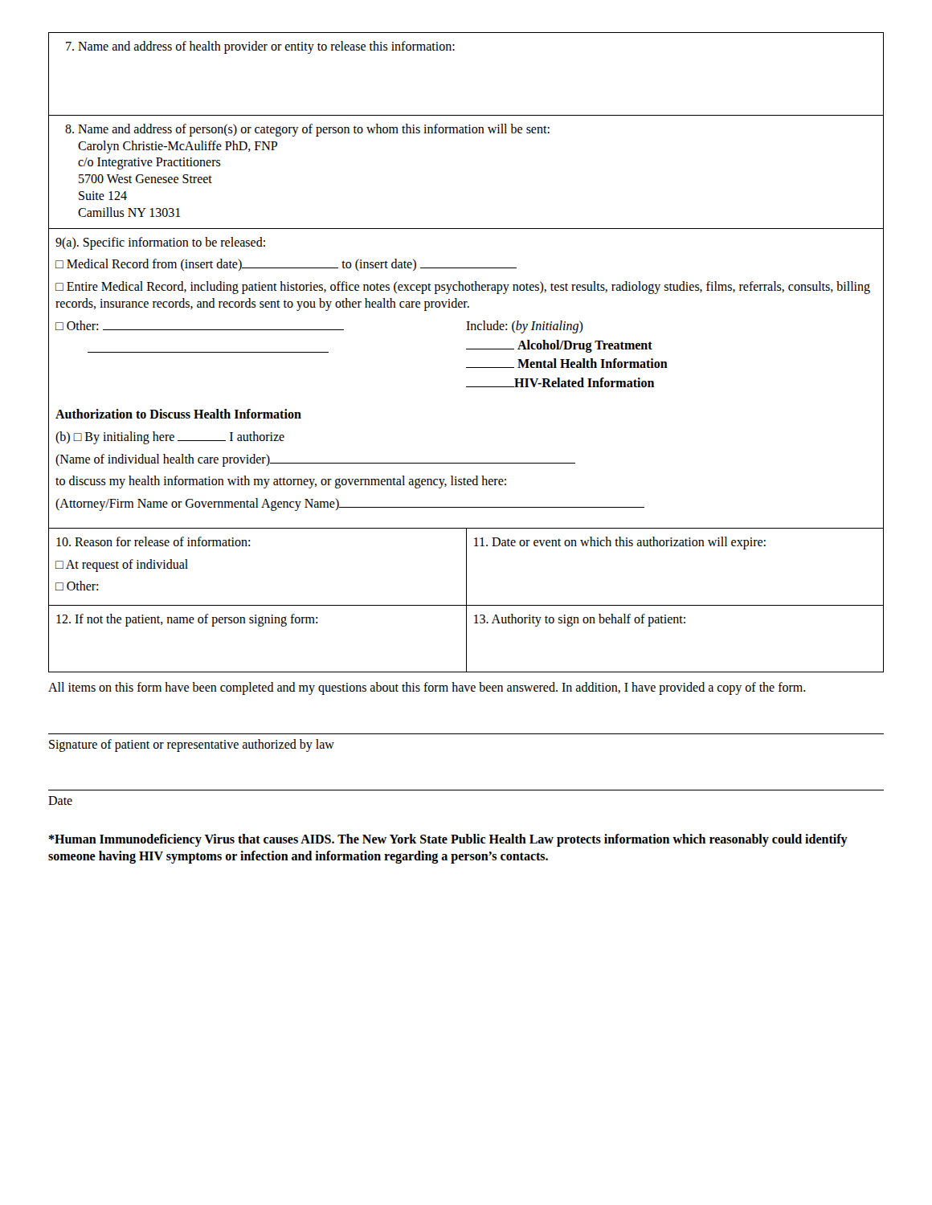| Name and address of health provider or entity to release this information: |
| Name and address of person(s) or category of person to whom this information will be sent: Carolyn Christie-McAuliffe PhD, FNP c/o Integrative Practitioners 5700 West Genesee Street Suite 124 Camillus NY 13031 |
| 9(a). Specific information to be released: □ Medical Record from (insert date) to (insert date) □ Entire Medical Record, including patient histories, office notes (except psychotherapy notes), test results, radiology studies, films, referrals, consults, billing records, insurance records, and records sent to you by other health care provider. □ Other: Include: ( by Initialing ) Alcohol/Drug Treatment Mental Health Information HIV-Related Information Authorization to Discuss Health Information (b) □ By initialing here I authorize (Name of individual health care provider) to discuss my health information with my attorney, or governmental agency, listed here: (Attorney/Firm Name or Governmental Agency Name) |
| 10. Reason for release of information: □ At request of individual □ Other: | 11. Date or event on which this authorization will expire: |
| 12. If not the patient, name of person signing form: | 13. Authority to sign on behalf of patient: |
All items on this form have been completed and my questions about this form have been answered. In addition, I have provided a copy of the form.
Signature of patient or representative authorized by law
Date
*Human Immunodeficiency Virus that causes AIDS. The New York State Public Health Law protects information which reasonably could identify someone having HIV symptoms or infection and information regarding a person’s contacts.